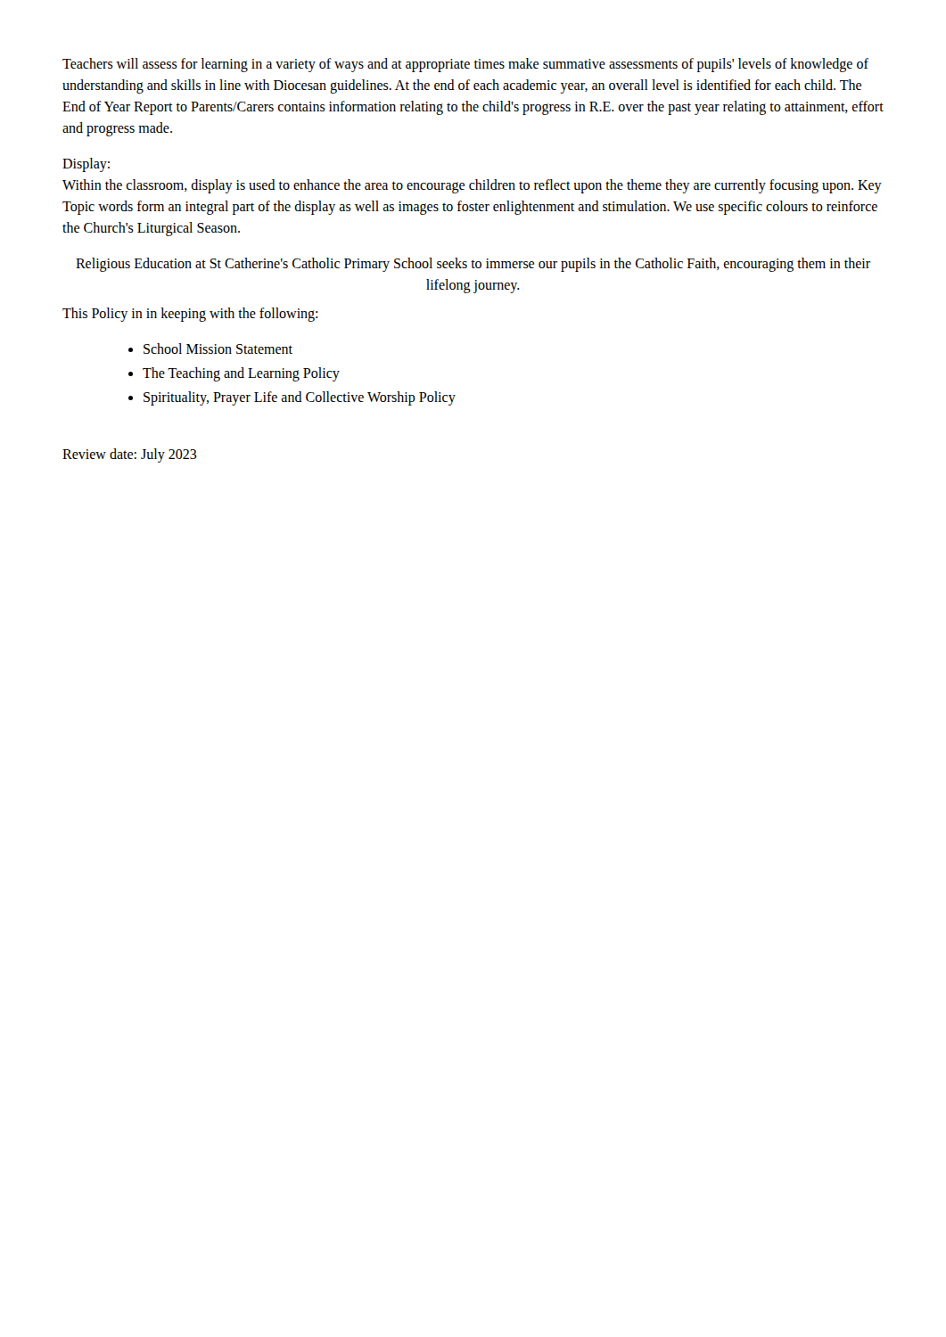Teachers will assess for learning in a variety of ways and at appropriate times make summative assessments of pupils' levels of knowledge of understanding and skills in line with Diocesan guidelines. At the end of each academic year, an overall level is identified for each child. The End of Year Report to Parents/Carers contains information relating to the child's progress in R.E. over the past year relating to attainment, effort and progress made.
Display:
Within the classroom, display is used to enhance the area to encourage children to reflect upon the theme they are currently focusing upon. Key Topic words form an integral part of the display as well as images to foster enlightenment and stimulation. We use specific colours to reinforce the Church's Liturgical Season.
Religious Education at St Catherine's Catholic Primary School seeks to immerse our pupils in the Catholic Faith, encouraging them in their lifelong journey.
This Policy in in keeping with the following:
School Mission Statement
The Teaching and Learning Policy
Spirituality, Prayer Life and Collective Worship Policy
Review date: July 2023